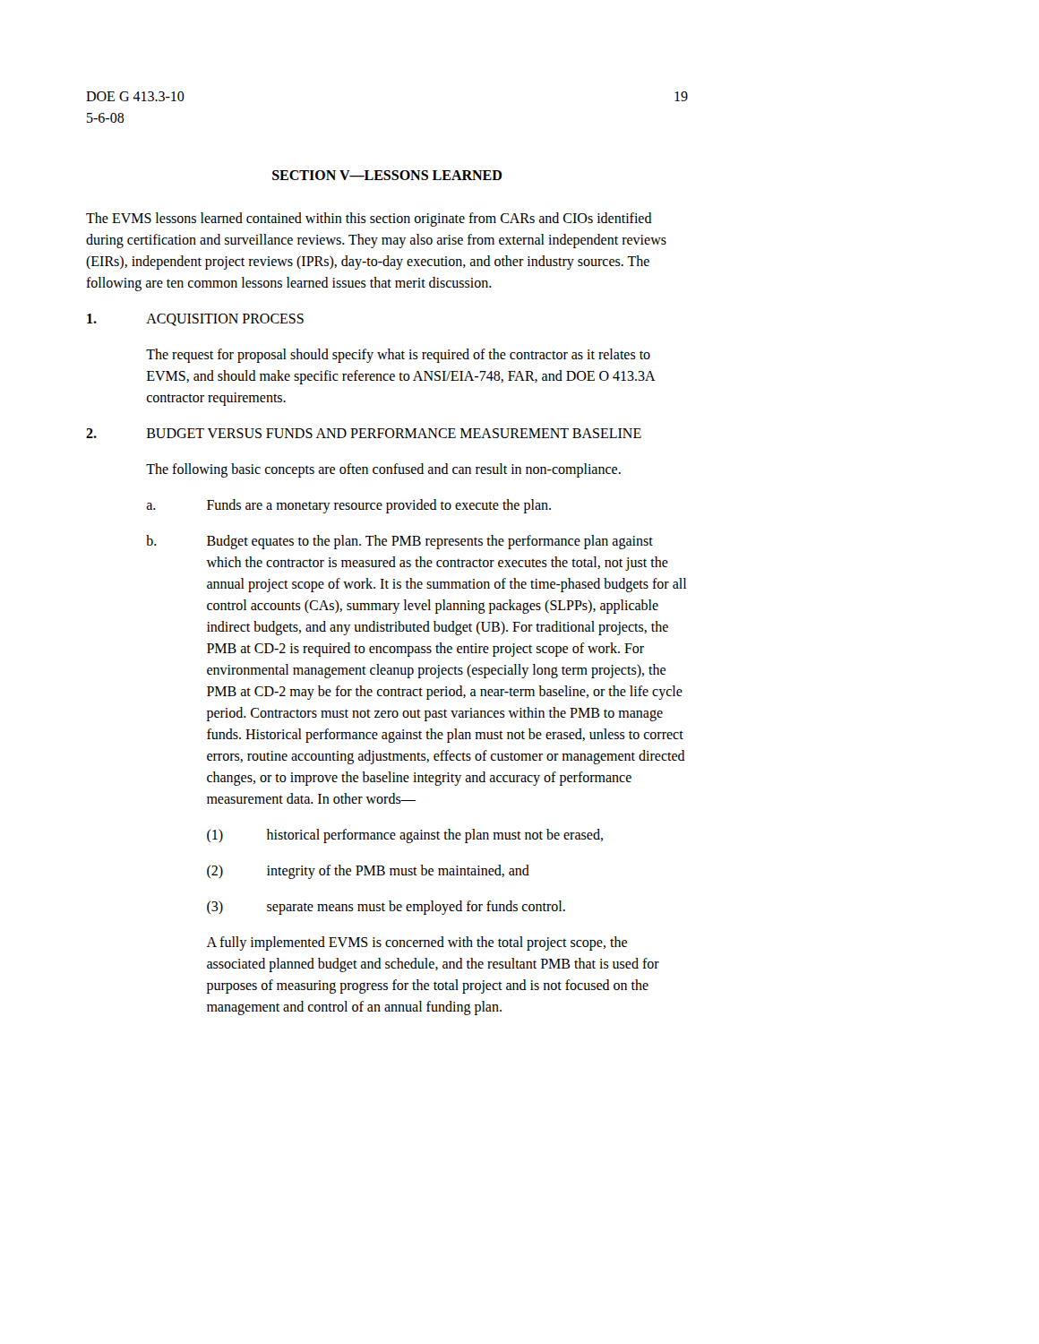DOE G 413.3-10
5-6-08
19
SECTION V—LESSONS LEARNED
The EVMS lessons learned contained within this section originate from CARs and CIOs identified during certification and surveillance reviews. They may also arise from external independent reviews (EIRs), independent project reviews (IPRs), day-to-day execution, and other industry sources. The following are ten common lessons learned issues that merit discussion.
1.
ACQUISITION PROCESS
The request for proposal should specify what is required of the contractor as it relates to EVMS, and should make specific reference to ANSI/EIA-748, FAR, and DOE O 413.3A contractor requirements.
2.
BUDGET VERSUS FUNDS AND PERFORMANCE MEASUREMENT BASELINE
The following basic concepts are often confused and can result in non-compliance.
a.
Funds are a monetary resource provided to execute the plan.
b.
Budget equates to the plan. The PMB represents the performance plan against which the contractor is measured as the contractor executes the total, not just the annual project scope of work. It is the summation of the time-phased budgets for all control accounts (CAs), summary level planning packages (SLPPs), applicable indirect budgets, and any undistributed budget (UB). For traditional projects, the PMB at CD-2 is required to encompass the entire project scope of work. For environmental management cleanup projects (especially long term projects), the PMB at CD-2 may be for the contract period, a near-term baseline, or the life cycle period. Contractors must not zero out past variances within the PMB to manage funds. Historical performance against the plan must not be erased, unless to correct errors, routine accounting adjustments, effects of customer or management directed changes, or to improve the baseline integrity and accuracy of performance measurement data. In other words—
(1)
historical performance against the plan must not be erased,
(2)
integrity of the PMB must be maintained, and
(3)
separate means must be employed for funds control.
A fully implemented EVMS is concerned with the total project scope, the associated planned budget and schedule, and the resultant PMB that is used for purposes of measuring progress for the total project and is not focused on the management and control of an annual funding plan.